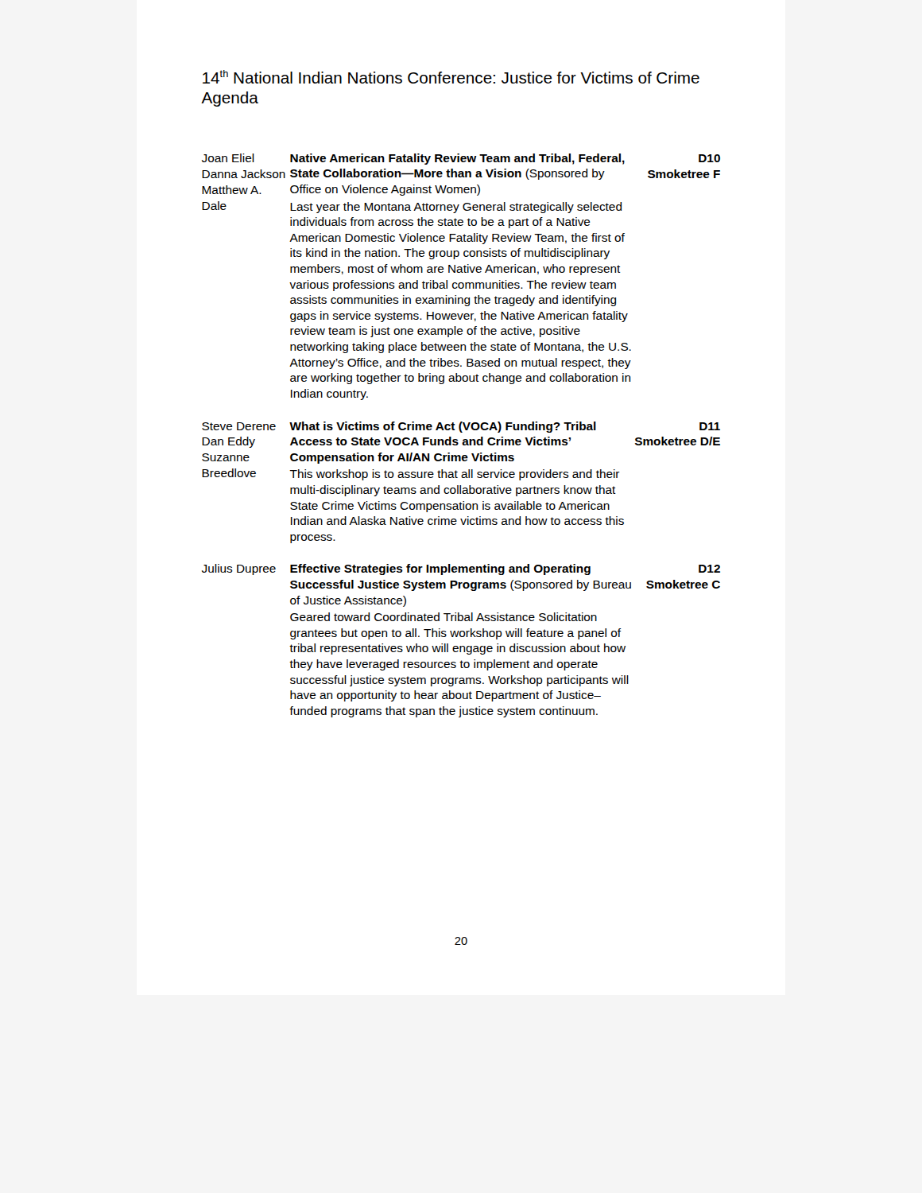14th National Indian Nations Conference: Justice for Victims of Crime Agenda
| Joan Eliel Danna Jackson Matthew A. Dale | Native American Fatality Review Team and Tribal, Federal, State Collaboration—More than a Vision (Sponsored by Office on Violence Against Women) Last year the Montana Attorney General strategically selected individuals from across the state to be a part of a Native American Domestic Violence Fatality Review Team, the first of its kind in the nation. The group consists of multidisciplinary members, most of whom are Native American, who represent various professions and tribal communities. The review team assists communities in examining the tragedy and identifying gaps in service systems. However, the Native American fatality review team is just one example of the active, positive networking taking place between the state of Montana, the U.S. Attorney’s Office, and the tribes. Based on mutual respect, they are working together to bring about change and collaboration in Indian country. | D10 Smoketree F |
| Steve Derene Dan Eddy Suzanne Breedlove | What is Victims of Crime Act (VOCA) Funding? Tribal Access to State VOCA Funds and Crime Victims’ Compensation for AI/AN Crime Victims This workshop is to assure that all service providers and their multi-disciplinary teams and collaborative partners know that State Crime Victims Compensation is available to American Indian and Alaska Native crime victims and how to access this process. | D11 Smoketree D/E |
| Julius Dupree | Effective Strategies for Implementing and Operating Successful Justice System Programs (Sponsored by Bureau of Justice Assistance) Geared toward Coordinated Tribal Assistance Solicitation grantees but open to all. This workshop will feature a panel of tribal representatives who will engage in discussion about how they have leveraged resources to implement and operate successful justice system programs. Workshop participants will have an opportunity to hear about Department of Justice–funded programs that span the justice system continuum. | D12 Smoketree C |
20